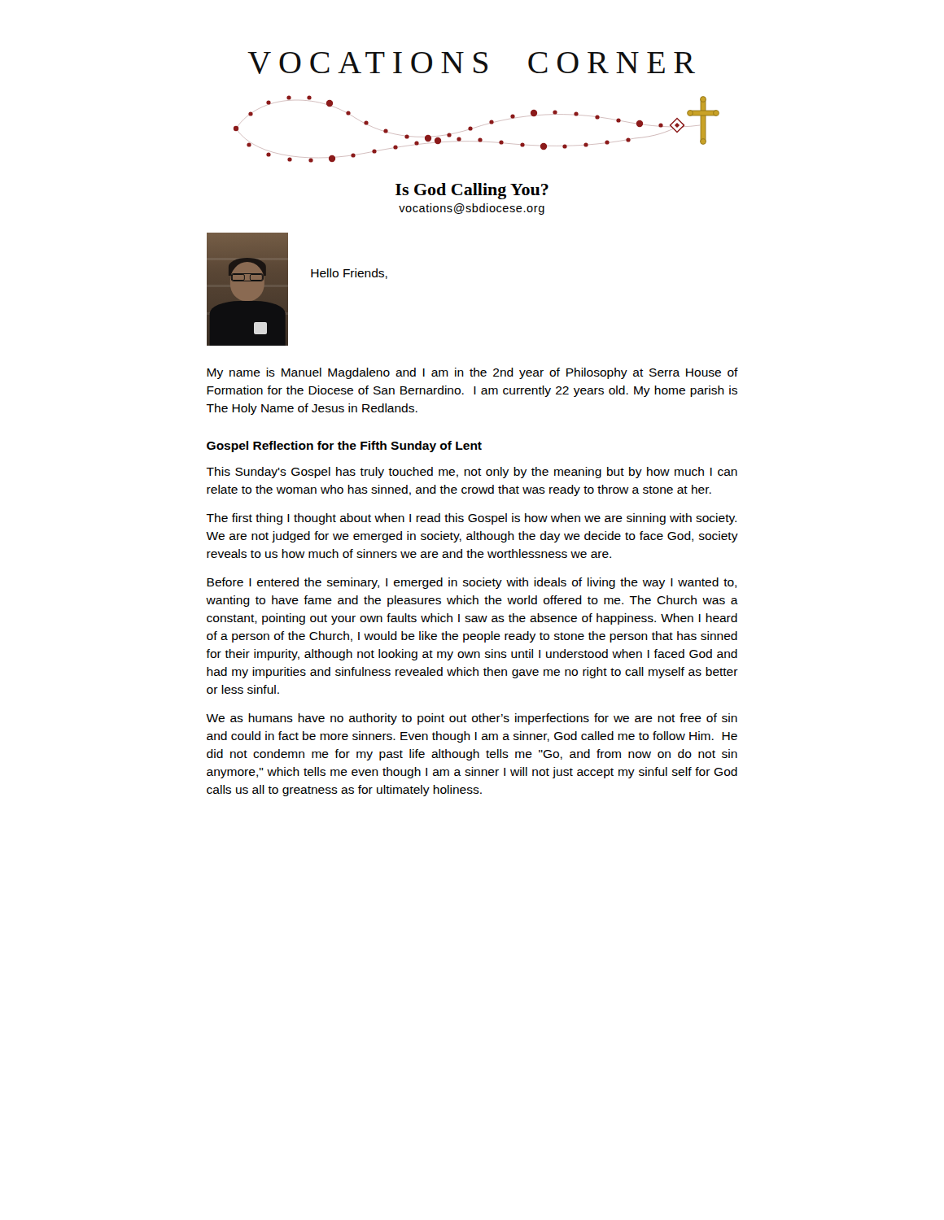VOCATIONS CORNER
Is God Calling You?
vocations@sbdiocese.org
Hello Friends,
My name is Manuel Magdaleno and I am in the 2nd year of Philosophy at Serra House of Formation for the Diocese of San Bernardino. I am currently 22 years old. My home parish is The Holy Name of Jesus in Redlands.
Gospel Reflection for the Fifth Sunday of Lent
This Sunday's Gospel has truly touched me, not only by the meaning but by how much I can relate to the woman who has sinned, and the crowd that was ready to throw a stone at her.
The first thing I thought about when I read this Gospel is how when we are sinning with society. We are not judged for we emerged in society, although the day we decide to face God, society reveals to us how much of sinners we are and the worthlessness we are.
Before I entered the seminary, I emerged in society with ideals of living the way I wanted to, wanting to have fame and the pleasures which the world offered to me. The Church was a constant, pointing out your own faults which I saw as the absence of happiness. When I heard of a person of the Church, I would be like the people ready to stone the person that has sinned for their impurity, although not looking at my own sins until I understood when I faced God and had my impurities and sinfulness revealed which then gave me no right to call myself as better or less sinful.
We as humans have no authority to point out other’s imperfections for we are not free of sin and could in fact be more sinners. Even though I am a sinner, God called me to follow Him. He did not condemn me for my past life although tells me "Go, and from now on do not sin anymore," which tells me even though I am a sinner I will not just accept my sinful self for God calls us all to greatness as for ultimately holiness.